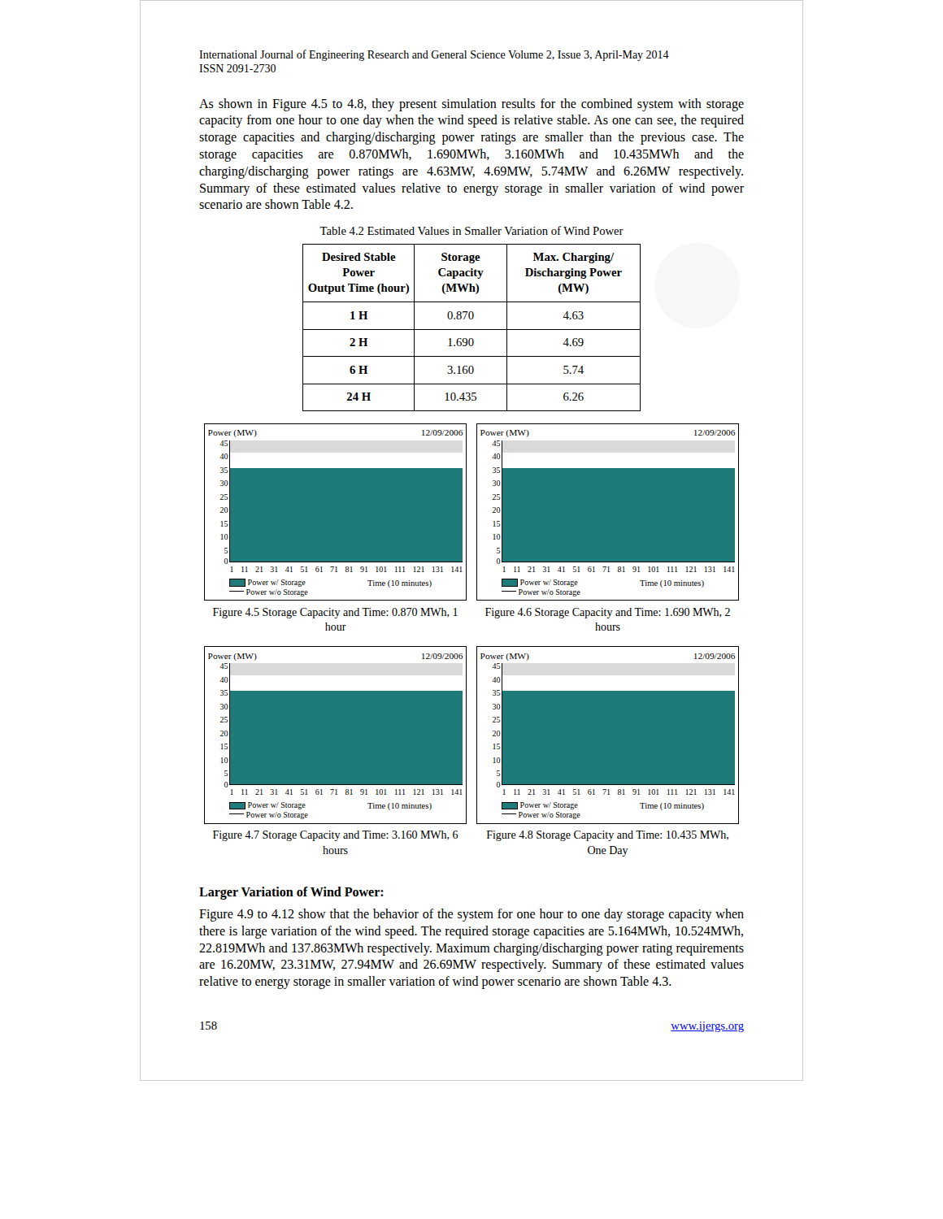International Journal of Engineering Research and General Science Volume 2, Issue 3, April-May 2014
ISSN 2091-2730
As shown in Figure 4.5 to 4.8, they present simulation results for the combined system with storage capacity from one hour to one day when the wind speed is relative stable. As one can see, the required storage capacities and charging/discharging power ratings are smaller than the previous case. The storage capacities are 0.870MWh, 1.690MWh, 3.160MWh and 10.435MWh and the charging/discharging power ratings are 4.63MW, 4.69MW, 5.74MW and 6.26MW respectively. Summary of these estimated values relative to energy storage in smaller variation of wind power scenario are shown Table 4.2.
Table 4.2 Estimated Values in Smaller Variation of Wind Power
| Desired Stable Power Output Time (hour) | Storage Capacity (MWh) | Max. Charging/ Discharging Power (MW) |
| --- | --- | --- |
| 1 H | 0.870 | 4.63 |
| 2 H | 1.690 | 4.69 |
| 6 H | 3.160 | 5.74 |
| 24 H | 10.435 | 6.26 |
| Power (MW) 12/09/2006 45 40 35 30 25 20 15 10 5 0 1 11 21 31 41 51 61 71 81 91 101 111 121 131 141 Power w/ Storage Power w/o Storage Time (10 minutes) Figure 4.5 Storage Capacity and Time: 0.870 MWh, 1 hour | Power (MW) 12/09/2006 45 40 35 30 25 20 15 10 5 0 1 11 21 31 41 51 61 71 81 91 101 111 121 131 141 Power w/ Storage Power w/o Storage Time (10 minutes) Figure 4.6 Storage Capacity and Time: 1.690 MWh, 2 hours |
| Power (MW) 12/09/2006 45 40 35 30 25 20 15 10 5 0 1 11 21 31 41 51 61 71 81 91 101 111 121 131 141 Power w/ Storage Power w/o Storage Time (10 minutes) Figure 4.7 Storage Capacity and Time: 3.160 MWh, 6 hours | Power (MW) 12/09/2006 45 40 35 30 25 20 15 10 5 0 1 11 21 31 41 51 61 71 81 91 101 111 121 131 141 Power w/ Storage Power w/o Storage Time (10 minutes) Figure 4.8 Storage Capacity and Time: 10.435 MWh, One Day |
Larger Variation of Wind Power:
Figure 4.9 to 4.12 show that the behavior of the system for one hour to one day storage capacity when there is large variation of the wind speed. The required storage capacities are 5.164MWh, 10.524MWh, 22.819MWh and 137.863MWh respectively. Maximum charging/discharging power rating requirements are 16.20MW, 23.31MW, 27.94MW and 26.69MW respectively. Summary of these estimated values relative to energy storage in smaller variation of wind power scenario are shown Table 4.3.
158 www.ijergs.org